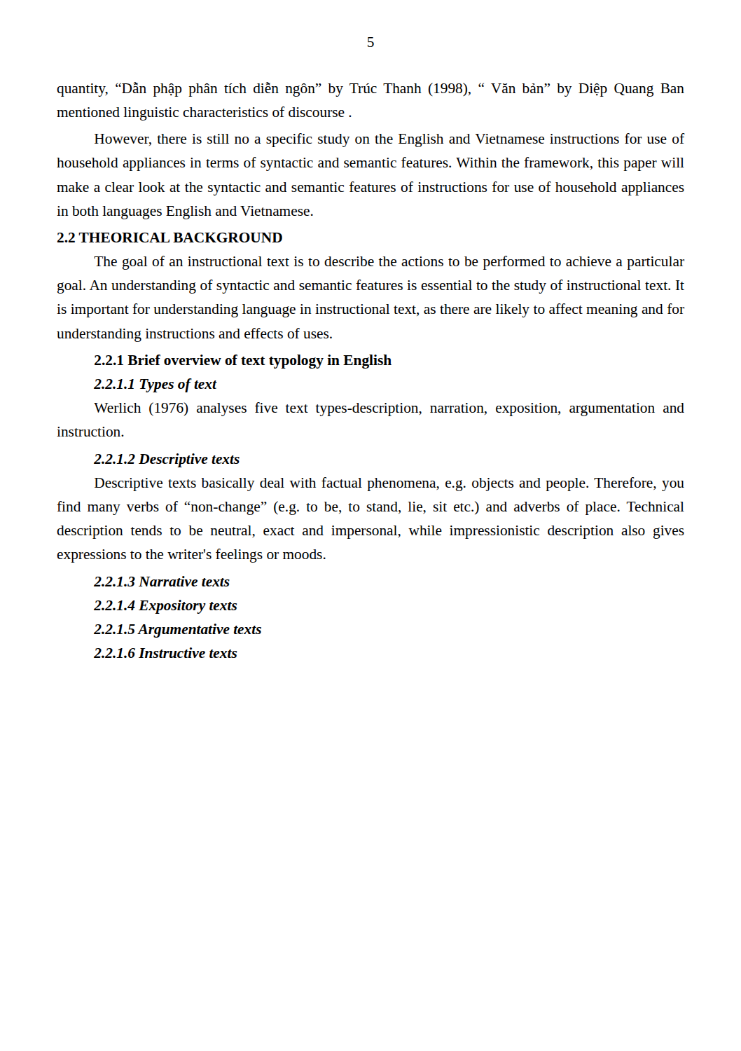5
quantity, “Dẫn phập phân tích diễn ngôn” by Trúc Thanh (1998), “ Văn bản” by Diệp Quang Ban mentioned linguistic characteristics of discourse .
However, there is still no a specific study on the English and Vietnamese instructions for use of household appliances in terms of syntactic and semantic features. Within the framework, this paper will make a clear look at the syntactic and semantic features of instructions for use of household appliances in both languages English and Vietnamese.
2.2 THEORICAL BACKGROUND
The goal of an instructional text is to describe the actions to be performed to achieve a particular goal. An understanding of syntactic and semantic features is essential to the study of instructional text. It is important for understanding language in instructional text, as there are likely to affect meaning and for understanding instructions and effects of uses.
2.2.1 Brief overview of text typology in English
2.2.1.1 Types of text
Werlich (1976) analyses five text types-description, narration, exposition, argumentation and instruction.
2.2.1.2 Descriptive texts
Descriptive texts basically deal with factual phenomena, e.g. objects and people. Therefore, you find many verbs of “non-change” (e.g. to be, to stand, lie, sit etc.) and adverbs of place. Technical description tends to be neutral, exact and impersonal, while impressionistic description also gives expressions to the writer's feelings or moods.
2.2.1.3 Narrative texts
2.2.1.4 Expository texts
2.2.1.5 Argumentative texts
2.2.1.6 Instructive texts